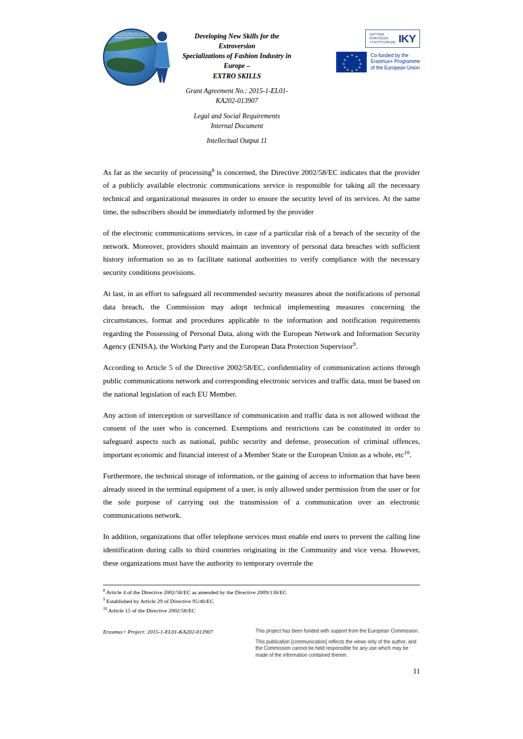Developing New Skills for the Extroversion Specializations of Fashion Industry in Europe
Developing New Skills for the Extroversion
Specializations of Fashion Industry in Europe –
EXTRO SKILLS
Grant Agreement No.: 2015-1-EL01-KA202-013907
Legal and Social Requirements Internal Document
Intellectual Output 11
ΙΔΡΥΜΑ
ΚΡΑΤΙΚΩΝ
ΥΠΟΤΡΟΦΙΩΝ
IKY
★ ★ ★ ★ ★ ★ ★ ★ ★ ★ ★ ★
Co-funded by the
Erasmus+ Programme
of the European Union
As far as the security of processing8 is concerned, the Directive 2002/58/EC indicates that the provider of a publicly available electronic communications service is responsible for taking all the necessary technical and organizational measures in order to ensure the security level of its services. At the same time, the subscribers should be immediately informed by the provider
of the electronic communications services, in case of a particular risk of a breach of the security of the network. Moreover, providers should maintain an inventory of personal data breaches with sufficient history information so as to facilitate national authorities to verify compliance with the necessary security conditions provisions.
At last, in an effort to safeguard all recommended security measures about the notifications of personal data breach, the Commission may adopt technical implementing measures concerning the circumstances, format and procedures applicable to the information and notification requirements regarding the Possessing of Personal Data, along with the European Network and Information Security Agency (ENISA), the Working Party and the European Data Protection Supervisor9.
According to Article 5 of the Directive 2002/58/EC, confidentiality of communication actions through public communications network and corresponding electronic services and traffic data, must be based on the national legislation of each EU Member.
Any action of interception or surveillance of communication and traffic data is not allowed without the consent of the user who is concerned. Exemptions and restrictions can be constituted in order to safeguard aspects such as national, public security and defense, prosecution of criminal offences, important economic and financial interest of a Member State or the European Union as a whole, etc10.
Furthermore, the technical storage of information, or the gaining of access to information that have been already stored in the terminal equipment of a user, is only allowed under permission from the user or for the sole purpose of carrying out the transmission of a communication over an electronic communications network.
In addition, organizations that offer telephone services must enable end users to prevent the calling line identification during calls to third countries originating in the Community and vice versa. However, these organizations must have the authority to temporary overrule the
8 Article 4 of the Directive 2002/58/EC as amended by the Directive 2009/136/EC
9 Established by Article 29 of Directive 95/46/EC
10 Article 15 of the Directive 2002/58/EC
Erasmus+ Project: 2015-1-EL01-KA202-013907
This project has been funded with support from the European Commission.
This publication [communication] reflects the views only of the author, and the Commission cannot be held responsible for any use which may be made of the information contained therein.
11